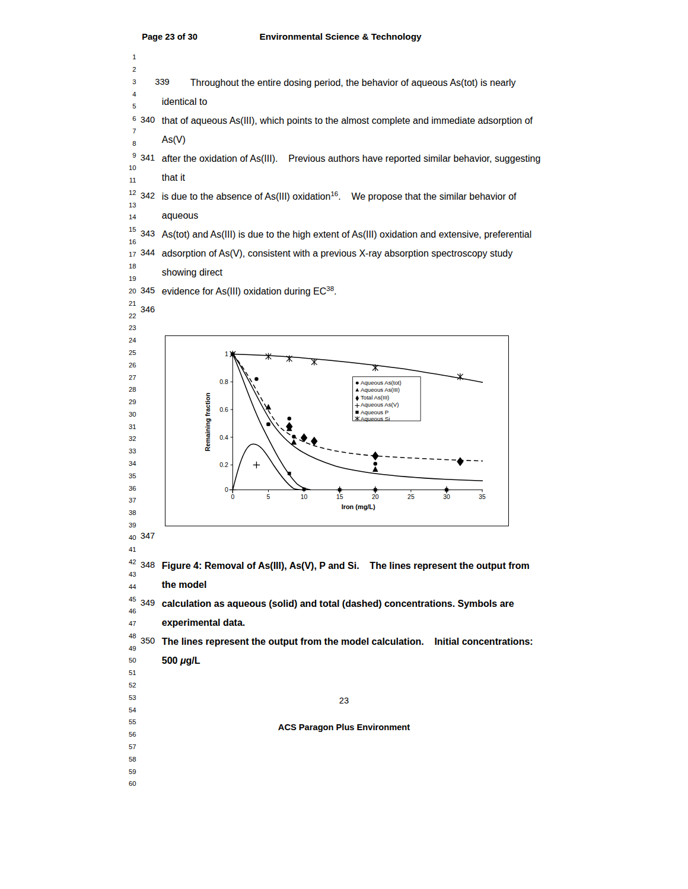Page 23 of 30
Environmental Science & Technology
1
2
3
4
5
6
7
8
9
10
11
12
13
14
15
16
17
18
19
20
21
22
23
24
25
26
27
28
29
30
31
32
33
34
35
36
37
38
39
40
41
42
43
44
45
46
47
48
49
50
51
52
53
54
55
56
57
58
59
60
339 Throughout the entire dosing period, the behavior of aqueous As(tot) is nearly identical to
340that of aqueous As(III), which points to the almost complete and immediate adsorption of As(V)
341after the oxidation of As(III). Previous authors have reported similar behavior, suggesting that it
342is due to the absence of As(III) oxidation16. We propose that the similar behavior of aqueous
343 As(tot) and As(III) is due to the high extent of As(III) oxidation and extensive, preferential
344adsorption of As(V), consistent with a previous X-ray absorption spectroscopy study showing direct
345evidence for As(III) oxidation during EC38.
346
1 0.8 0.6 0.4 0.2 0 0 5 10 15 20 25 30 35 Iron (mg/L) Remaining fraction Aqueous As(tot) Aqueous As(III) Total As(III) Aqueous As(V) Aqueous P Aqueous Si
347
348 Figure 4: Removal of As(III), As(V), P and Si. The lines represent the output from the model
349calculation as aqueous (solid) and total (dashed) concentrations. Symbols are experimental data.
350 The lines represent the output from the model calculation. Initial concentrations: 500 μg/L
23
ACS Paragon Plus Environment